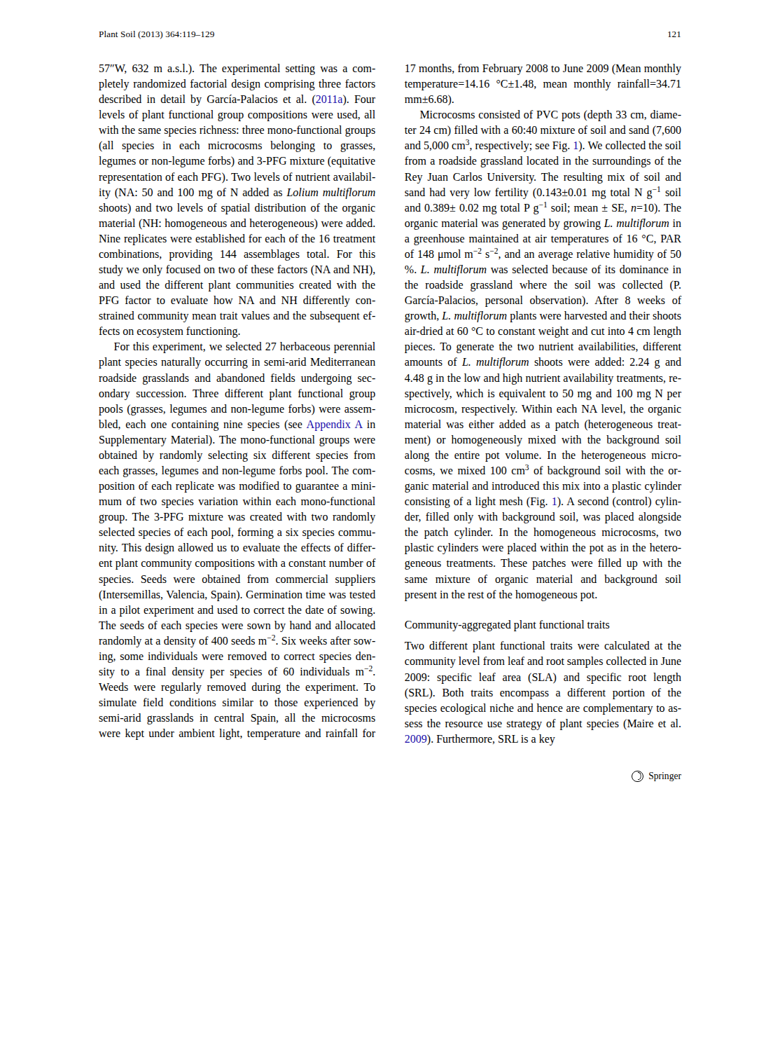Plant Soil (2013) 364:119–129 121
57″W, 632 m a.s.l.). The experimental setting was a completely randomized factorial design comprising three factors described in detail by García-Palacios et al. (2011a). Four levels of plant functional group compositions were used, all with the same species richness: three mono-functional groups (all species in each microcosms belonging to grasses, legumes or non-legume forbs) and 3-PFG mixture (equitative representation of each PFG). Two levels of nutrient availability (NA: 50 and 100 mg of N added as Lolium multiflorum shoots) and two levels of spatial distribution of the organic material (NH: homogeneous and heterogeneous) were added. Nine replicates were established for each of the 16 treatment combinations, providing 144 assemblages total. For this study we only focused on two of these factors (NA and NH), and used the different plant communities created with the PFG factor to evaluate how NA and NH differently constrained community mean trait values and the subsequent effects on ecosystem functioning.
For this experiment, we selected 27 herbaceous perennial plant species naturally occurring in semi-arid Mediterranean roadside grasslands and abandoned fields undergoing secondary succession. Three different plant functional group pools (grasses, legumes and non-legume forbs) were assembled, each one containing nine species (see Appendix A in Supplementary Material). The mono-functional groups were obtained by randomly selecting six different species from each grasses, legumes and non-legume forbs pool. The composition of each replicate was modified to guarantee a minimum of two species variation within each mono-functional group. The 3-PFG mixture was created with two randomly selected species of each pool, forming a six species community. This design allowed us to evaluate the effects of different plant community compositions with a constant number of species. Seeds were obtained from commercial suppliers (Intersemillas, Valencia, Spain). Germination time was tested in a pilot experiment and used to correct the date of sowing. The seeds of each species were sown by hand and allocated randomly at a density of 400 seeds m−2. Six weeks after sowing, some individuals were removed to correct species density to a final density per species of 60 individuals m−2. Weeds were regularly removed during the experiment. To simulate field conditions similar to those experienced by semi-arid grasslands in central Spain, all the microcosms were kept under ambient light, temperature and rainfall for 17 months, from February 2008 to June 2009 (Mean monthly temperature=14.16 °C±1.48, mean monthly rainfall=34.71 mm±6.68).
Microcosms consisted of PVC pots (depth 33 cm, diameter 24 cm) filled with a 60:40 mixture of soil and sand (7,600 and 5,000 cm3, respectively; see Fig. 1). We collected the soil from a roadside grassland located in the surroundings of the Rey Juan Carlos University. The resulting mix of soil and sand had very low fertility (0.143±0.01 mg total N g−1 soil and 0.389± 0.02 mg total P g−1 soil; mean ± SE, n=10). The organic material was generated by growing L. multiflorum in a greenhouse maintained at air temperatures of 16 °C, PAR of 148 μmol m−2 s−2, and an average relative humidity of 50 %. L. multiflorum was selected because of its dominance in the roadside grassland where the soil was collected (P. García-Palacios, personal observation). After 8 weeks of growth, L. multiflorum plants were harvested and their shoots air-dried at 60 °C to constant weight and cut into 4 cm length pieces. To generate the two nutrient availabilities, different amounts of L. multiflorum shoots were added: 2.24 g and 4.48 g in the low and high nutrient availability treatments, respectively, which is equivalent to 50 mg and 100 mg N per microcosm, respectively. Within each NA level, the organic material was either added as a patch (heterogeneous treatment) or homogeneously mixed with the background soil along the entire pot volume. In the heterogeneous microcosms, we mixed 100 cm3 of background soil with the organic material and introduced this mix into a plastic cylinder consisting of a light mesh (Fig. 1). A second (control) cylinder, filled only with background soil, was placed alongside the patch cylinder. In the homogeneous microcosms, two plastic cylinders were placed within the pot as in the heterogeneous treatments. These patches were filled up with the same mixture of organic material and background soil present in the rest of the homogeneous pot.
Community-aggregated plant functional traits
Two different plant functional traits were calculated at the community level from leaf and root samples collected in June 2009: specific leaf area (SLA) and specific root length (SRL). Both traits encompass a different portion of the species ecological niche and hence are complementary to assess the resource use strategy of plant species (Maire et al. 2009). Furthermore, SRL is a key
Springer